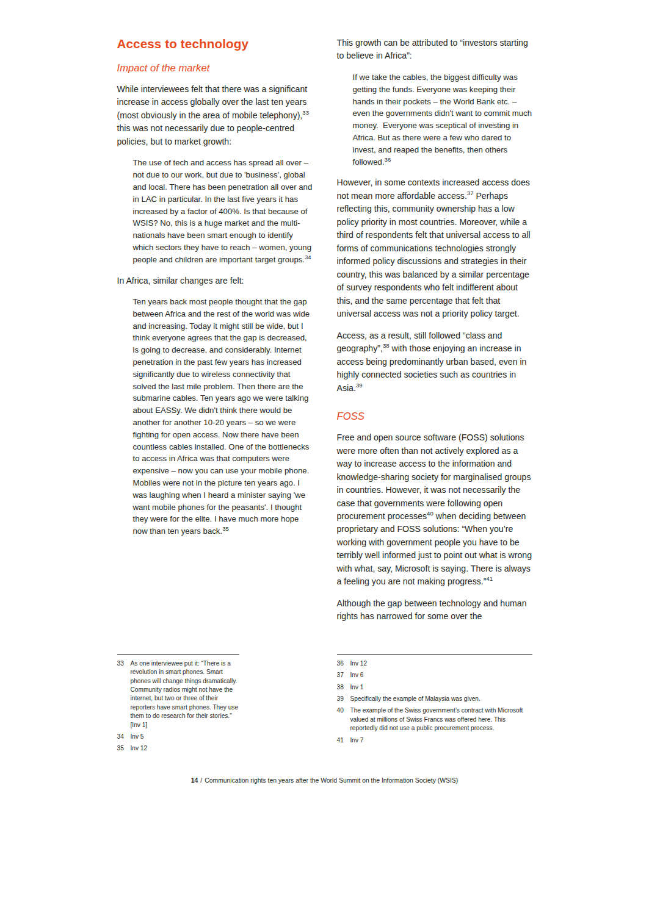Access to technology
Impact of the market
While interviewees felt that there was a significant increase in access globally over the last ten years (most obviously in the area of mobile telephony),33 this was not necessarily due to people-centred policies, but to market growth:
The use of tech and access has spread all over – not due to our work, but due to 'business', global and local. There has been penetration all over and in LAC in particular. In the last five years it has increased by a factor of 400%. Is that because of WSIS? No, this is a huge market and the multi-nationals have been smart enough to identify which sectors they have to reach – women, young people and children are important target groups.34
In Africa, similar changes are felt:
Ten years back most people thought that the gap between Africa and the rest of the world was wide and increasing. Today it might still be wide, but I think everyone agrees that the gap is decreased, is going to decrease, and considerably. Internet penetration in the past few years has increased significantly due to wireless connectivity that solved the last mile problem. Then there are the submarine cables. Ten years ago we were talking about EASSy. We didn't think there would be another for another 10-20 years – so we were fighting for open access. Now there have been countless cables installed. One of the bottlenecks to access in Africa was that computers were expensive – now you can use your mobile phone. Mobiles were not in the picture ten years ago. I was laughing when I heard a minister saying 'we want mobile phones for the peasants'. I thought they were for the elite. I have much more hope now than ten years back.35
This growth can be attributed to “investors starting to believe in Africa”:
If we take the cables, the biggest difficulty was getting the funds. Everyone was keeping their hands in their pockets – the World Bank etc. – even the governments didn't want to commit much money. Everyone was sceptical of investing in Africa. But as there were a few who dared to invest, and reaped the benefits, then others followed.36
However, in some contexts increased access does not mean more affordable access.37 Perhaps reflecting this, community ownership has a low policy priority in most countries. Moreover, while a third of respondents felt that universal access to all forms of communications technologies strongly informed policy discussions and strategies in their country, this was balanced by a similar percentage of survey respondents who felt indifferent about this, and the same percentage that felt that universal access was not a priority policy target.
Access, as a result, still followed “class and geography”,38 with those enjoying an increase in access being predominantly urban based, even in highly connected societies such as countries in Asia.39
FOSS
Free and open source software (FOSS) solutions were more often than not actively explored as a way to increase access to the information and knowledge-sharing society for marginalised groups in countries. However, it was not necessarily the case that governments were following open procurement processes40 when deciding between proprietary and FOSS solutions: “When you’re working with government people you have to be terribly well informed just to point out what is wrong with what, say, Microsoft is saying. There is always a feeling you are not making progress.”41
Although the gap between technology and human rights has narrowed for some over the
33 As one interviewee put it: “There is a revolution in smart phones. Smart phones will change things dramatically. Community radios might not have the internet, but two or three of their reporters have smart phones. They use them to do research for their stories.” [Inv 1]
34 Inv 5
35 Inv 12
36 Inv 12
37 Inv 6
38 Inv 1
39 Specifically the example of Malaysia was given.
40 The example of the Swiss government’s contract with Microsoft valued at millions of Swiss Francs was offered here. This reportedly did not use a public procurement process.
41 Inv 7
14/Communication rights ten years after the World Summit on the Information Society (WSIS)